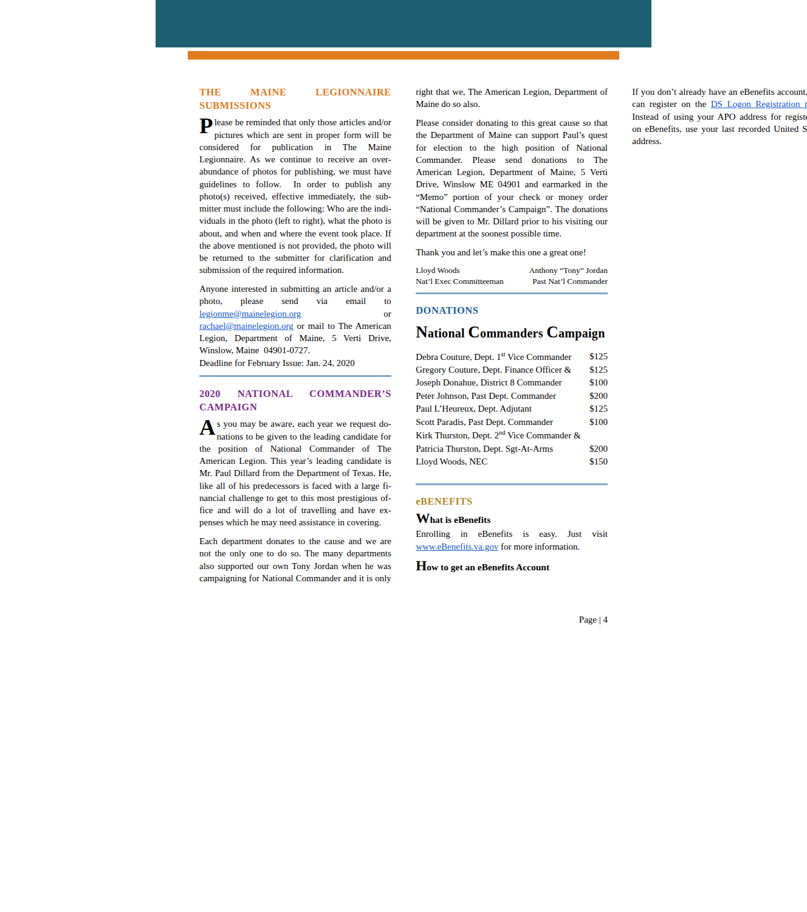THE MAINE LEGIONNAIRE SUBMISSIONS
Please be reminded that only those articles and/or pictures which are sent in proper form will be considered for publication in The Maine Legionnaire. As we continue to receive an overabundance of photos for publishing, we must have guidelines to follow. In order to publish any photo(s) received, effective immediately, the submitter must include the following: Who are the individuals in the photo (left to right), what the photo is about, and when and where the event took place. If the above mentioned is not provided, the photo will be returned to the submitter for clarification and submission of the required information.
Anyone interested in submitting an article and/or a photo, please send via email to legionme@mainelegion.org or rachael@mainelegion.org or mail to The American Legion, Department of Maine, 5 Verti Drive, Winslow, Maine 04901-0727.
Deadline for February Issue: Jan. 24, 2020
2020 NATIONAL COMMANDER’S CAMPAIGN
As you may be aware, each year we request donations to be given to the leading candidate for the position of National Commander of The American Legion. This year’s leading candidate is Mr. Paul Dillard from the Department of Texas. He, like all of his predecessors is faced with a large financial challenge to get to this most prestigious office and will do a lot of travelling and have expenses which he may need assistance in covering.
Each department donates to the cause and we are not the only one to do so. The many departments also supported our own Tony Jordan when he was campaigning for National Commander and it is only right that we, The American Legion, Department of Maine do so also.
Please consider donating to this great cause so that the Department of Maine can support Paul’s quest for election to the high position of National Commander. Please send donations to The American Legion, Department of Maine, 5 Verti Drive, Winslow ME 04901 and earmarked in the “Memo” portion of your check or money order “National Commander’s Campaign”. The donations will be given to Mr. Dillard prior to his visiting our department at the soonest possible time.
Thank you and let’s make this one a great one!
| Lloyd Woods | Anthony “Tony” Jordan |
| Nat’l Exec Committeeman | Past Nat’l Commander |
DONATIONS
National Commanders Campaign
| Debra Couture, Dept. 1 st Vice Commander | $125 |
| Gregory Couture, Dept. Finance Officer & | $125 |
| Joseph Donahue, District 8 Commander | $100 |
| Peter Johnson, Past Dept. Commander | $200 |
| Paul L’Heureux, Dept. Adjutant | $125 |
| Scott Paradis, Past Dept. Commander | $100 |
| Kirk Thurston, Dept. 2 nd Vice Commander & | |
| Patricia Thurston, Dept. Sgt-At-Arms | $200 |
| Lloyd Woods, NEC | $150 |
eBENEFITS
What is eBenefits
Enrolling in eBenefits is easy. Just visit www.eBenefits.va.gov for more information.
How to get an eBenefits Account
If you don’t already have an eBenefits account, you can register on the DS Logon Registration page. Instead of using your APO address for registering on eBenefits, use your last recorded United States address.
Page | 4